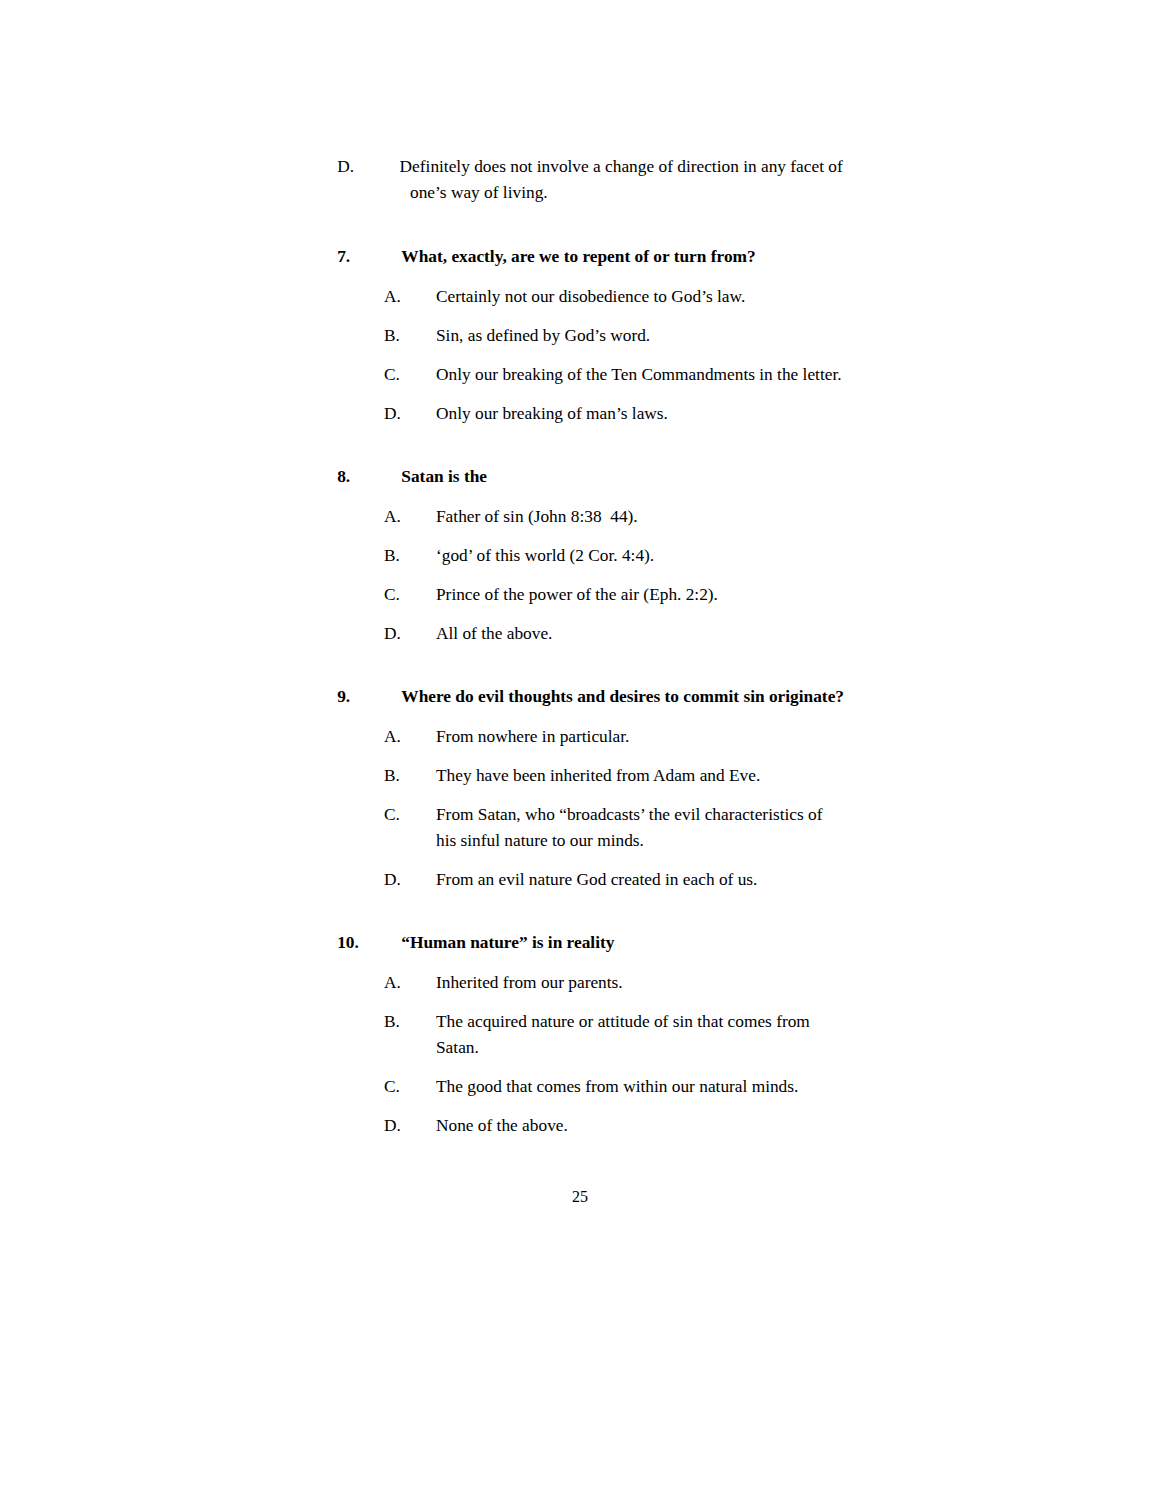D. Definitely does not involve a change of direction in any facet of one’s way of living.
7. What, exactly, are we to repent of or turn from?
A. Certainly not our disobedience to God’s law.
B. Sin, as defined by God’s word.
C. Only our breaking of the Ten Commandments in the letter.
D. Only our breaking of man’s laws.
8. Satan is the
A. Father of sin (John 8:38 44).
B.‘god’ of this world (2 Cor. 4:4).
C. Prince of the power of the air (Eph. 2:2).
D. All of the above.
9. Where do evil thoughts and desires to commit sin originate?
A. From nowhere in particular.
B. They have been inherited from Adam and Eve.
C. From Satan, who “broadcasts’ the evil characteristics of his sinful nature to our minds.
D. From an evil nature God created in each of us.
10.“Human nature” is in reality
A. Inherited from our parents.
B. The acquired nature or attitude of sin that comes from Satan.
C. The good that comes from within our natural minds.
D. None of the above.
25